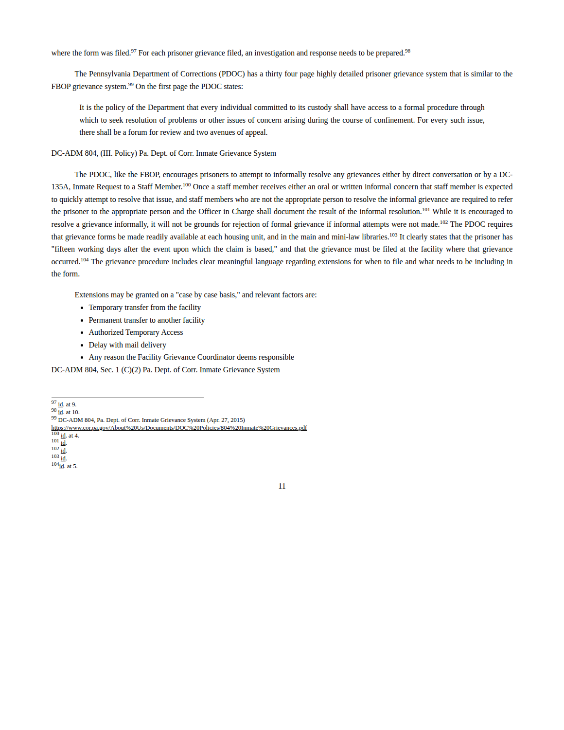where the form was filed.97 For each prisoner grievance filed, an investigation and response needs to be prepared.98
The Pennsylvania Department of Corrections (PDOC) has a thirty four page highly detailed prisoner grievance system that is similar to the FBOP grievance system.99 On the first page the PDOC states:
It is the policy of the Department that every individual committed to its custody shall have access to a formal procedure through which to seek resolution of problems or other issues of concern arising during the course of confinement. For every such issue, there shall be a forum for review and two avenues of appeal.
DC-ADM 804, (III. Policy) Pa. Dept. of Corr. Inmate Grievance System
The PDOC, like the FBOP, encourages prisoners to attempt to informally resolve any grievances either by direct conversation or by a DC-135A, Inmate Request to a Staff Member.100 Once a staff member receives either an oral or written informal concern that staff member is expected to quickly attempt to resolve that issue, and staff members who are not the appropriate person to resolve the informal grievance are required to refer the prisoner to the appropriate person and the Officer in Charge shall document the result of the informal resolution.101 While it is encouraged to resolve a grievance informally, it will not be grounds for rejection of formal grievance if informal attempts were not made.102 The PDOC requires that grievance forms be made readily available at each housing unit, and in the main and mini-law libraries.103 It clearly states that the prisoner has "fifteen working days after the event upon which the claim is based," and that the grievance must be filed at the facility where that grievance occurred.104 The grievance procedure includes clear meaningful language regarding extensions for when to file and what needs to be including in the form.
Extensions may be granted on a "case by case basis," and relevant factors are:
Temporary transfer from the facility
Permanent transfer to another facility
Authorized Temporary Access
Delay with mail delivery
Any reason the Facility Grievance Coordinator deems responsible
DC-ADM 804, Sec. 1 (C)(2) Pa. Dept. of Corr. Inmate Grievance System
97 id. at 9.
98 id. at 10.
99 DC-ADM 804, Pa. Dept. of Corr. Inmate Grievance System (Apr. 27, 2015)
https://www.cor.pa.gov/About%20Us/Documents/DOC%20Policies/804%20Inmate%20Grievances.pdf
100 id. at 4.
101 id.
102 id.
103 id.
104id. at 5.
11